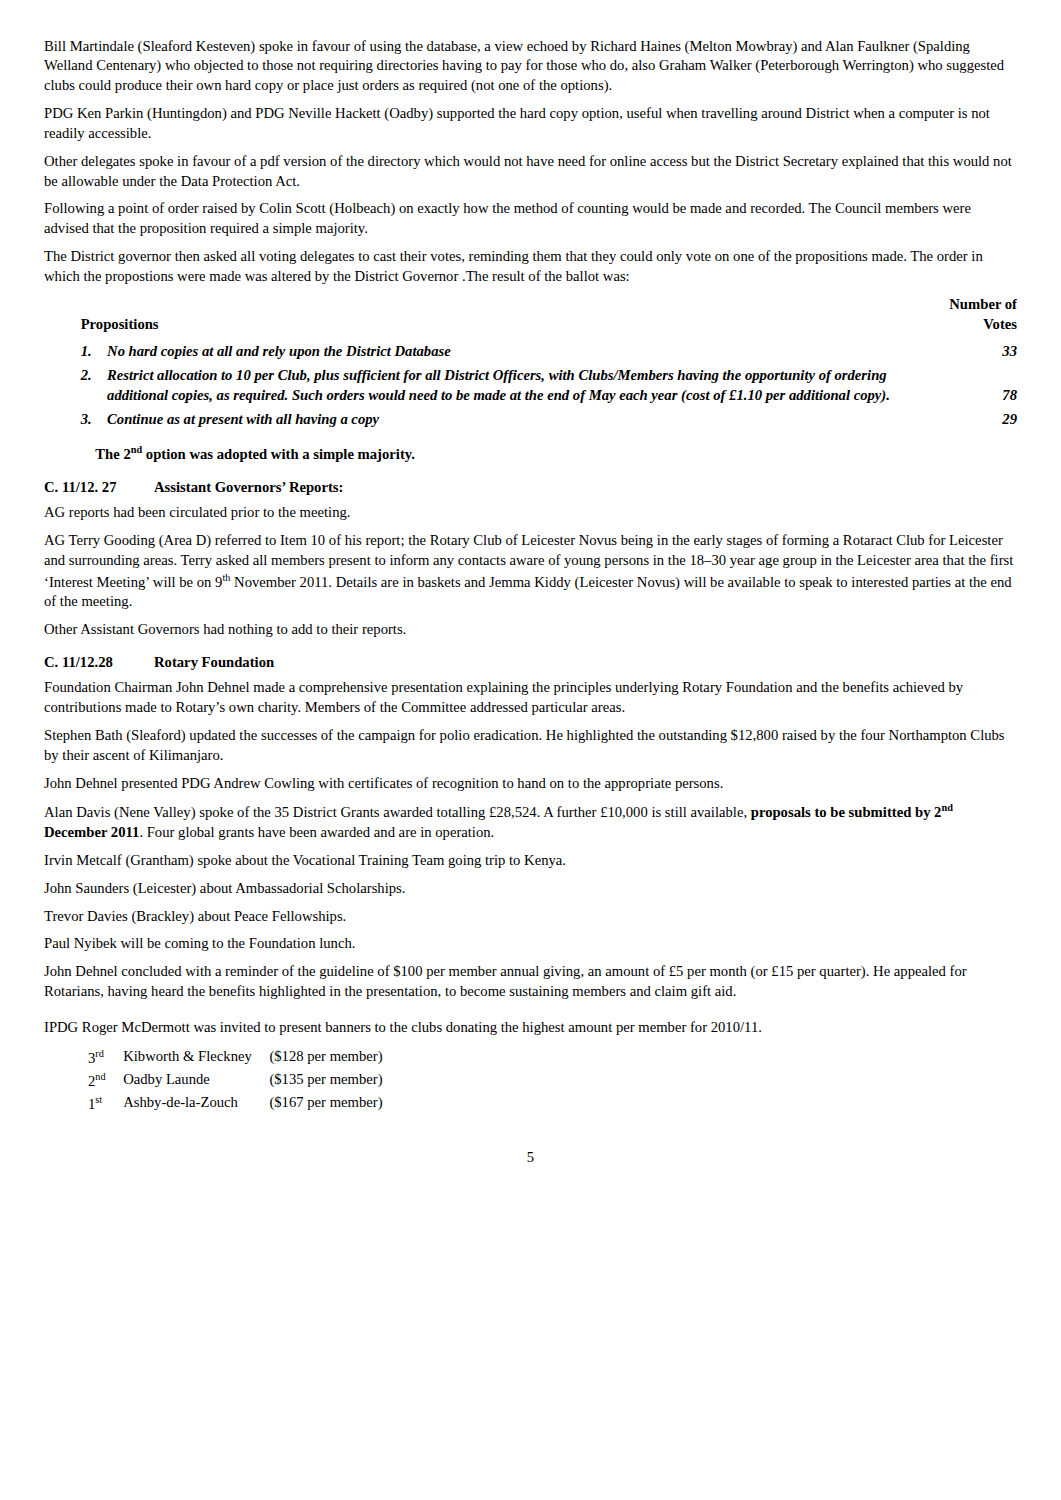Bill Martindale (Sleaford Kesteven) spoke in favour of using the database, a view echoed by Richard Haines (Melton Mowbray) and Alan Faulkner (Spalding Welland Centenary) who objected to those not requiring directories having to pay for those who do, also Graham Walker (Peterborough Werrington) who suggested clubs could produce their own hard copy or place just orders as required (not one of the options).
PDG Ken Parkin (Huntingdon) and PDG Neville Hackett (Oadby) supported the hard copy option, useful when travelling around District when a computer is not readily accessible.
Other delegates spoke in favour of a pdf version of the directory which would not have need for online access but the District Secretary explained that this would not be allowable under the Data Protection Act.
Following a point of order raised by Colin Scott (Holbeach) on exactly how the method of counting would be made and recorded. The Council members were advised that the proposition required a simple majority.
The District governor then asked all voting delegates to cast their votes, reminding them that they could only vote on one of the propositions made. The order in which the propostions were made was altered by the District Governor .The result of the ballot was:
| Propositions | Number of Votes |
| --- | --- |
| 1. | No hard copies at all and rely upon the District Database | 33 |
| 2. | Restrict allocation to 10 per Club, plus sufficient for all District Officers, with Clubs/Members having the opportunity of ordering additional copies, as required. Such orders would need to be made at the end of May each year (cost of £1.10 per additional copy). | 78 |
| 3. | Continue as at present with all having a copy | 29 |
The 2nd option was adopted with a simple majority.
C. 11/12. 27 Assistant Governors’ Reports:
AG reports had been circulated prior to the meeting.
AG Terry Gooding (Area D) referred to Item 10 of his report; the Rotary Club of Leicester Novus being in the early stages of forming a Rotaract Club for Leicester and surrounding areas. Terry asked all members present to inform any contacts aware of young persons in the 18–30 year age group in the Leicester area that the first ‘Interest Meeting’ will be on 9th November 2011. Details are in baskets and Jemma Kiddy (Leicester Novus) will be available to speak to interested parties at the end of the meeting.
Other Assistant Governors had nothing to add to their reports.
C. 11/12.28 Rotary Foundation
Foundation Chairman John Dehnel made a comprehensive presentation explaining the principles underlying Rotary Foundation and the benefits achieved by contributions made to Rotary’s own charity. Members of the Committee addressed particular areas.
Stephen Bath (Sleaford) updated the successes of the campaign for polio eradication. He highlighted the outstanding $12,800 raised by the four Northampton Clubs by their ascent of Kilimanjaro.
John Dehnel presented PDG Andrew Cowling with certificates of recognition to hand on to the appropriate persons.
Alan Davis (Nene Valley) spoke of the 35 District Grants awarded totalling £28,524. A further £10,000 is still available, proposals to be submitted by 2nd December 2011. Four global grants have been awarded and are in operation.
Irvin Metcalf (Grantham) spoke about the Vocational Training Team going trip to Kenya.
John Saunders (Leicester) about Ambassadorial Scholarships.
Trevor Davies (Brackley) about Peace Fellowships.
Paul Nyibek will be coming to the Foundation lunch.
John Dehnel concluded with a reminder of the guideline of $100 per member annual giving, an amount of £5 per month (or £15 per quarter). He appealed for Rotarians, having heard the benefits highlighted in the presentation, to become sustaining members and claim gift aid.
IPDG Roger McDermott was invited to present banners to the clubs donating the highest amount per member for 2010/11.
| 3 rd | Kibworth & Fleckney | ($128 per member) |
| 2 nd | Oadby Launde | ($135 per member) |
| 1 st | Ashby-de-la-Zouch | ($167 per member) |
5